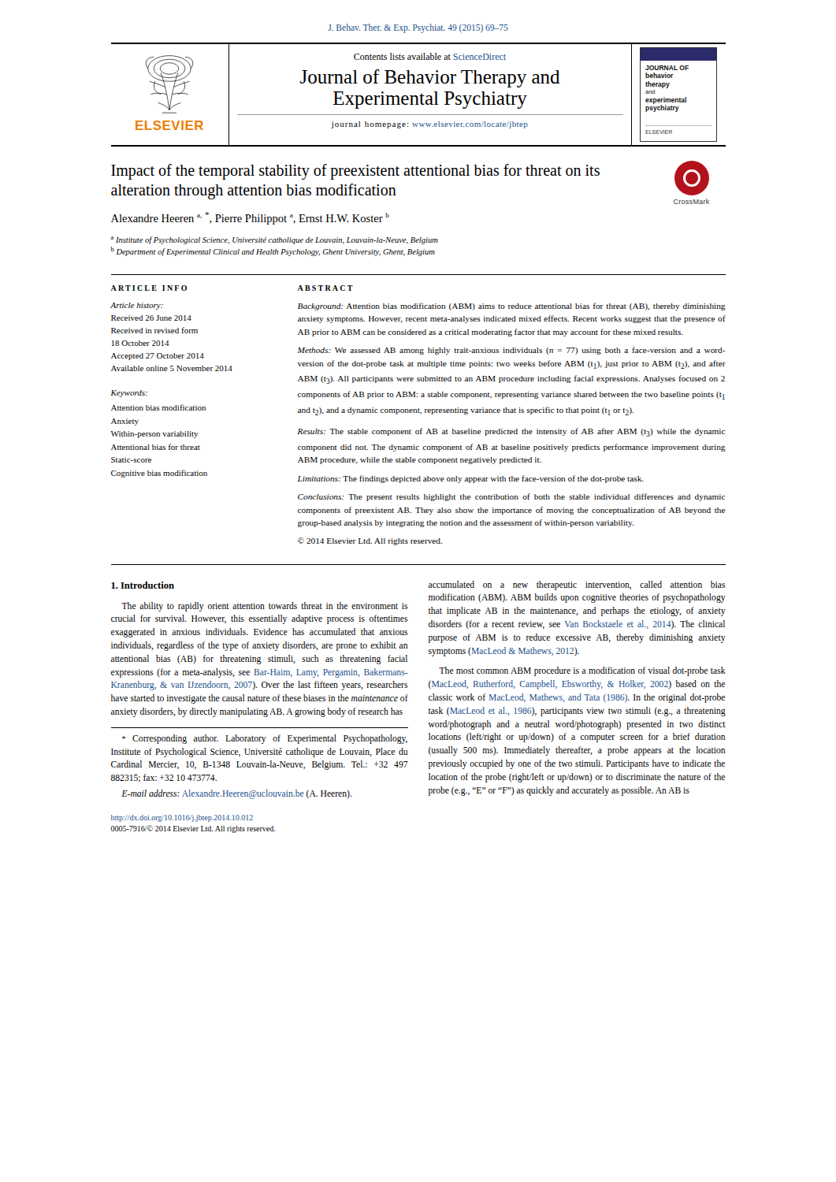J. Behav. Ther. & Exp. Psychiat. 49 (2015) 69–75
ELSEVIER
Contents lists available at ScienceDirect
Journal of Behavior Therapy and
Experimental Psychiatry
journal homepage: www.elsevier.com/locate/jbtep
JOURNAL OF behavior therapy and experimental psychiatry
ELSEVIER
CrossMark
Impact of the temporal stability of preexistent attentional bias for threat on its alteration through attention bias modification
Alexandre Heeren a, *, Pierre Philippot a, Ernst H.W. Koster b
a Institute of Psychological Science, Université catholique de Louvain, Louvain-la-Neuve, Belgium
b Department of Experimental Clinical and Health Psychology, Ghent University, Ghent, Belgium
Article info
Article history:
Received 26 June 2014
Received in revised form
18 October 2014
Accepted 27 October 2014
Available online 5 November 2014
Keywords:
Attention bias modification
Anxiety
Within-person variability
Attentional bias for threat
Static-score
Cognitive bias modification
Abstract
Background: Attention bias modification (ABM) aims to reduce attentional bias for threat (AB), thereby diminishing anxiety symptoms. However, recent meta-analyses indicated mixed effects. Recent works suggest that the presence of AB prior to ABM can be considered as a critical moderating factor that may account for these mixed results.
Methods: We assessed AB among highly trait-anxious individuals (n = 77) using both a face-version and a word-version of the dot-probe task at multiple time points: two weeks before ABM (t1), just prior to ABM (t2), and after ABM (t3). All participants were submitted to an ABM procedure including facial expressions. Analyses focused on 2 components of AB prior to ABM: a stable component, representing variance shared between the two baseline points (t1 and t2), and a dynamic component, representing variance that is specific to that point (t1 or t2).
Results: The stable component of AB at baseline predicted the intensity of AB after ABM (t3) while the dynamic component did not. The dynamic component of AB at baseline positively predicts performance improvement during ABM procedure, while the stable component negatively predicted it.
Limitations: The findings depicted above only appear with the face-version of the dot-probe task.
Conclusions: The present results highlight the contribution of both the stable individual differences and dynamic components of preexistent AB. They also show the importance of moving the conceptualization of AB beyond the group-based analysis by integrating the notion and the assessment of within-person variability.
© 2014 Elsevier Ltd. All rights reserved.
1. Introduction
The ability to rapidly orient attention towards threat in the environment is crucial for survival. However, this essentially adaptive process is oftentimes exaggerated in anxious individuals. Evidence has accumulated that anxious individuals, regardless of the type of anxiety disorders, are prone to exhibit an attentional bias (AB) for threatening stimuli, such as threatening facial expressions (for a meta-analysis, see Bar-Haim, Lamy, Pergamin, Bakermans-Kranenburg, & van IJzendoorn, 2007). Over the last fifteen years, researchers have started to investigate the causal nature of these biases in the maintenance of anxiety disorders, by directly manipulating AB. A growing body of research has
* Corresponding author. Laboratory of Experimental Psychopathology, Institute of Psychological Science, Université catholique de Louvain, Place du Cardinal Mercier, 10, B-1348 Louvain-la-Neuve, Belgium. Tel.: +32 497 882315; fax: +32 10 473774.
E-mail address: Alexandre.Heeren@uclouvain.be (A. Heeren).
http://dx.doi.org/10.1016/j.jbtep.2014.10.012
0005-7916/© 2014 Elsevier Ltd. All rights reserved.
accumulated on a new therapeutic intervention, called attention bias modification (ABM). ABM builds upon cognitive theories of psychopathology that implicate AB in the maintenance, and perhaps the etiology, of anxiety disorders (for a recent review, see Van Bockstaele et al., 2014). The clinical purpose of ABM is to reduce excessive AB, thereby diminishing anxiety symptoms (MacLeod & Mathews, 2012).
The most common ABM procedure is a modification of visual dot-probe task (MacLeod, Rutherford, Campbell, Ebsworthy, & Holker, 2002) based on the classic work of MacLeod, Mathews, and Tata (1986). In the original dot-probe task (MacLeod et al., 1986), participants view two stimuli (e.g., a threatening word/photograph and a neutral word/photograph) presented in two distinct locations (left/right or up/down) of a computer screen for a brief duration (usually 500 ms). Immediately thereafter, a probe appears at the location previously occupied by one of the two stimuli. Participants have to indicate the location of the probe (right/left or up/down) or to discriminate the nature of the probe (e.g., “E” or “F”) as quickly and accurately as possible. An AB is